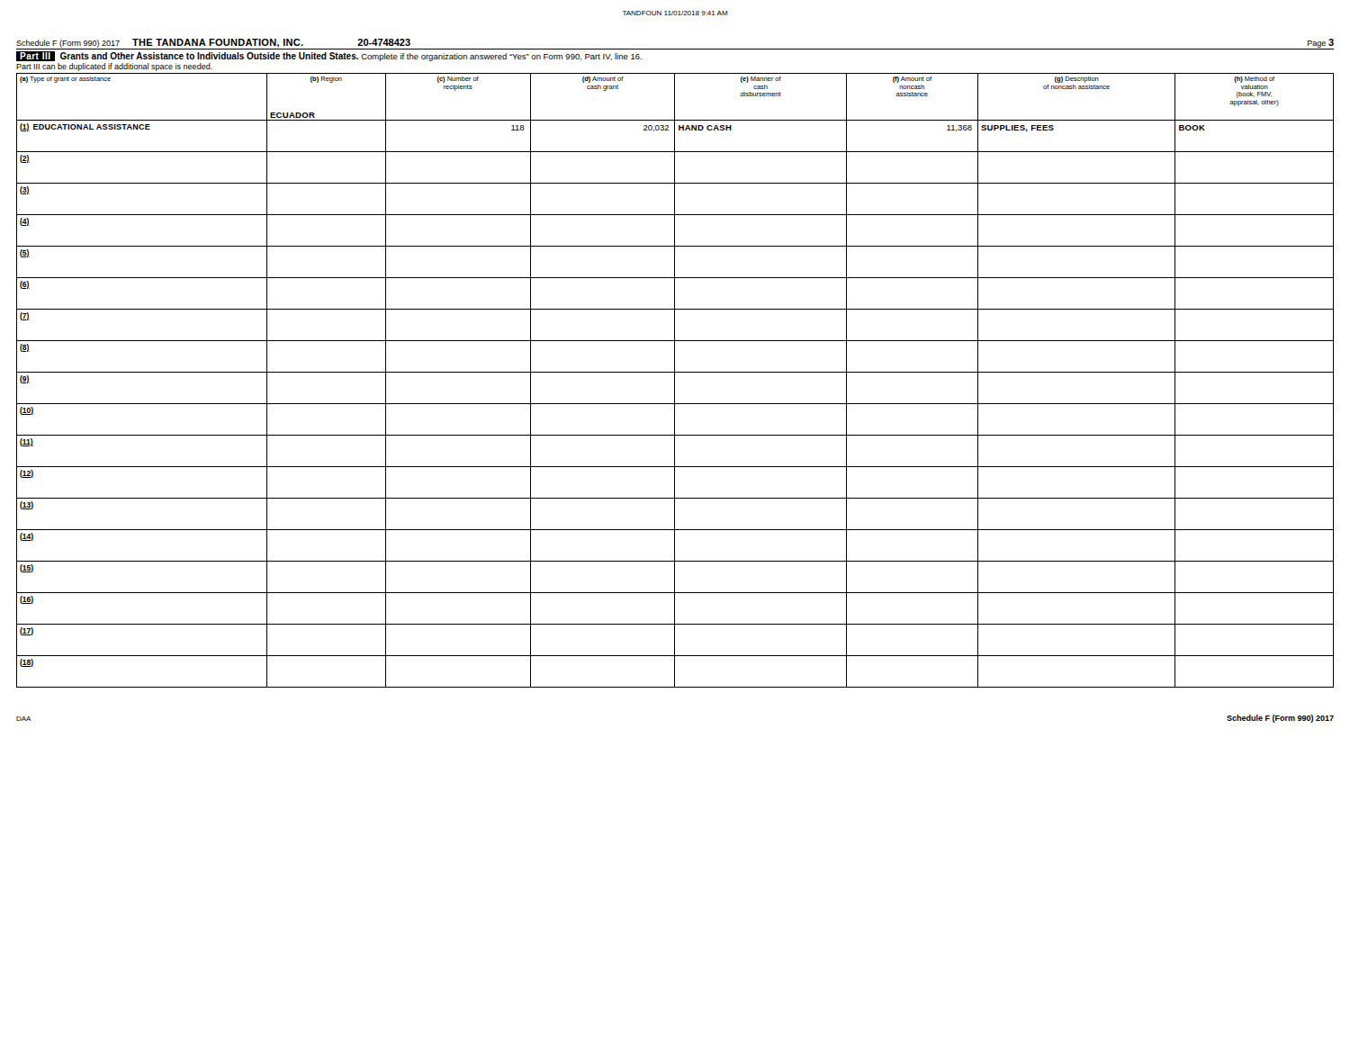TANDFOUN 11/01/2018 9:41 AM
Schedule F (Form 990) 2017 THE TANDANA FOUNDATION, INC. 20-4748423 Page 3
Part III Grants and Other Assistance to Individuals Outside the United States. Complete if the organization answered “Yes” on Form 990, Part IV, line 16.
Part III can be duplicated if additional space is needed.
| (a) Type of grant or assistance | (b) Region | (c) Number of recipients | (d) Amount of cash grant | (e) Manner of cash disbursement | (f) Amount of noncash assistance | (g) Description of noncash assistance | (h) Method of valuation (book, FMV, appraisal, other) |
| --- | --- | --- | --- | --- | --- | --- | --- |
| (1) EDUCATIONAL ASSISTANCE | ECUADOR | 118 | 20,032 | HAND CASH | 11,368 | SUPPLIES, FEES | BOOK |
| (2) | | | | | | | |
| (3) | | | | | | | |
| (4) | | | | | | | |
| (5) | | | | | | | |
| (6) | | | | | | | |
| (7) | | | | | | | |
| (8) | | | | | | | |
| (9) | | | | | | | |
| (10) | | | | | | | |
| (11) | | | | | | | |
| (12) | | | | | | | |
| (13) | | | | | | | |
| (14) | | | | | | | |
| (15) | | | | | | | |
| (16) | | | | | | | |
| (17) | | | | | | | |
| (18) | | | | | | | |
DAA
Schedule F (Form 990) 2017